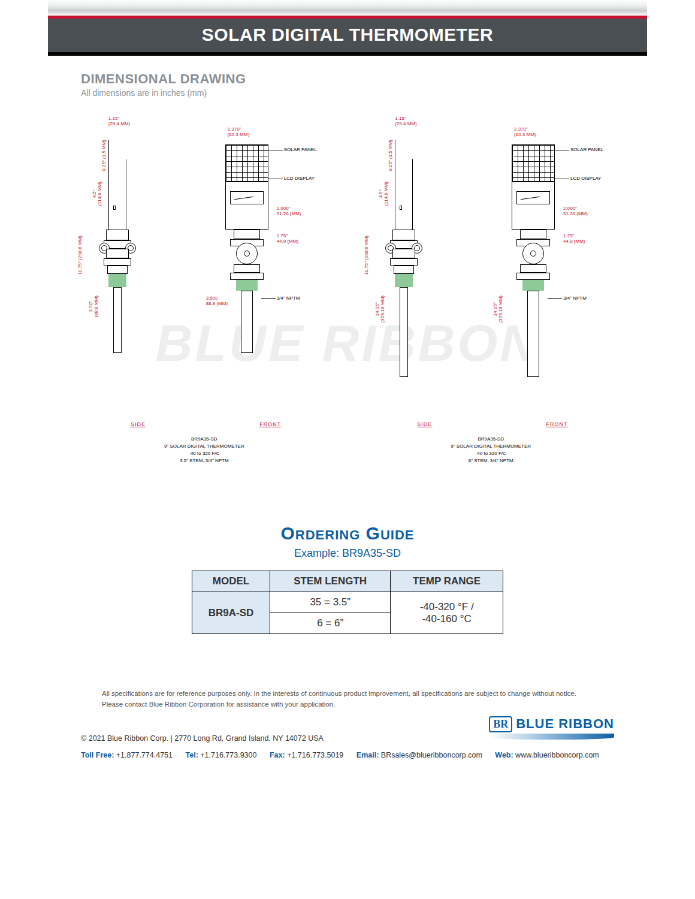Solar Digital Thermometer
Dimensional Drawing
All dimensions are in inches (mm)
BLUE RIBBON
1.15"
(29.4 MM)
0.25" (1.5 MM)
4.5"
(114.9 MM)
11.75" (298.6 MM)
3.50"
(88.8 MM)
SIDE
2.370"
(60.3 MM)
SOLAR PANEL
LCD DISPLAY
2.000"
51.26 (MM)
1.75"
44.9 (MM)
3.500
88.8 (MM)
3/4" NPTM
FRONT
BR9A35-SD
9" SOLAR DIGITAL THERMOMETER
-40 to 320 F/C
3.5" STEM, 3/4" NPTM
1.15"
(29.4 MM)
0.25" (1.5 MM)
4.5"
(114.9 MM)
11.75" (298.6 MM)
14.15"
(359.19 MM)
SIDE
2.370"
(60.3 MM)
SOLAR PANEL
LCD DISPLAY
2.000"
51.26 (MM)
1.75"
44.9 (MM)
14.15"
(359.19 MM)
3/4" NPTM
FRONT
BR9A35-SD
9" SOLAR DIGITAL THERMOMETER
-40 to 320 F/C
6" STEM, 3/4" NPTM
ORDERING GUIDE
Example: BR9A35-SD
| MODEL | STEM LENGTH | TEMP RANGE |
| --- | --- | --- |
| BR9A-SD | 35 = 3.5” | -40-320 °F / -40-160 °C |
| 6 = 6” |
All specifications are for reference purposes only. In the interests of continuous product improvement, all specifications are subject to change without notice.
Please contact Blue Ribbon Corporation for assistance with your application.
BR BLUE RIBBON
© 2021 Blue Ribbon Corp. | 2770 Long Rd, Grand Island, NY 14072 USA
Toll Free: +1.877.774.4751 Tel: +1.716.773.9300 Fax: +1.716.773.5019 Email: BRsales@blueribboncorp.com Web: www.blueribboncorp.com